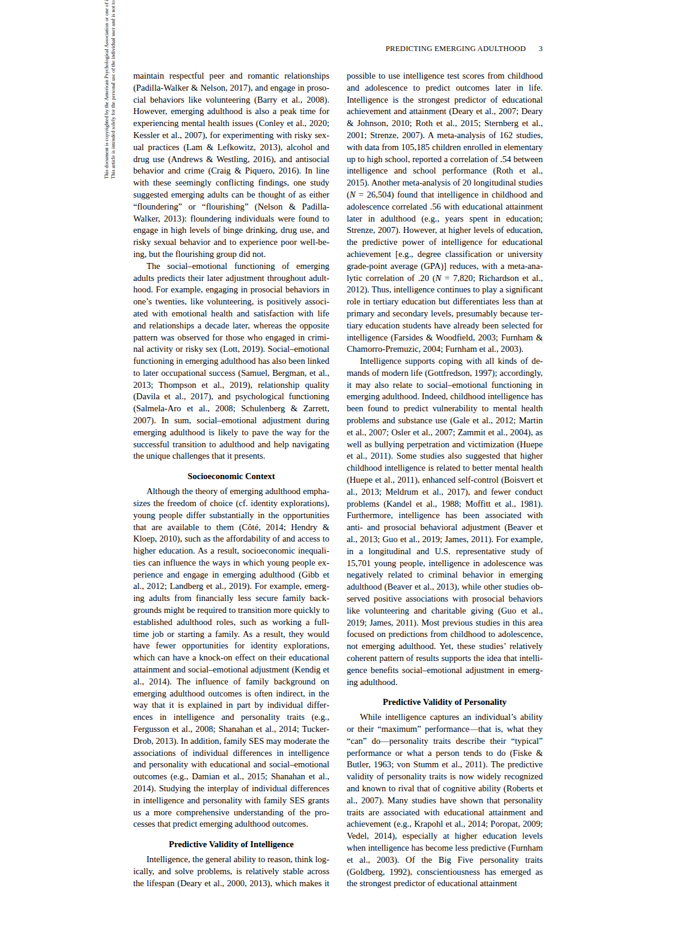This document is copyrighted by the American Psychological Association or one of its allied publishers. This article is intended solely for the personal use of the individual user and is not to be disseminated broadly.
PREDICTING EMERGING ADULTHOOD3
maintain respectful peer and romantic relationships (Padilla-Walker & Nelson, 2017), and engage in prosocial behaviors like volunteering (Barry et al., 2008). However, emerging adulthood is also a peak time for experiencing mental health issues (Conley et al., 2020; Kessler et al., 2007), for experimenting with risky sexual practices (Lam & Lefkowitz, 2013), alcohol and drug use (Andrews & Westling, 2016), and antisocial behavior and crime (Craig & Piquero, 2016). In line with these seemingly conflicting findings, one study suggested emerging adults can be thought of as either “floundering” or “flourishing” (Nelson & Padilla-Walker, 2013): floundering individuals were found to engage in high levels of binge drinking, drug use, and risky sexual behavior and to experience poor well-being, but the flourishing group did not.
The social–emotional functioning of emerging adults predicts their later adjustment throughout adulthood. For example, engaging in prosocial behaviors in one’s twenties, like volunteering, is positively associated with emotional health and satisfaction with life and relationships a decade later, whereas the opposite pattern was observed for those who engaged in criminal activity or risky sex (Lott, 2019). Social–emotional functioning in emerging adulthood has also been linked to later occupational success (Samuel, Bergman, et al., 2013; Thompson et al., 2019), relationship quality (Davila et al., 2017), and psychological functioning (Salmela-Aro et al., 2008; Schulenberg & Zarrett, 2007). In sum, social–emotional adjustment during emerging adulthood is likely to pave the way for the successful transition to adulthood and help navigating the unique challenges that it presents.
Socioeconomic Context
Although the theory of emerging adulthood emphasizes the freedom of choice (cf. identity explorations), young people differ substantially in the opportunities that are available to them (Côté, 2014; Hendry & Kloep, 2010), such as the affordability of and access to higher education. As a result, socioeconomic inequalities can influence the ways in which young people experience and engage in emerging adulthood (Gibb et al., 2012; Landberg et al., 2019). For example, emerging adults from financially less secure family backgrounds might be required to transition more quickly to established adulthood roles, such as working a full-time job or starting a family. As a result, they would have fewer opportunities for identity explorations, which can have a knock-on effect on their educational attainment and social–emotional adjustment (Kendig et al., 2014). The influence of family background on emerging adulthood outcomes is often indirect, in the way that it is explained in part by individual differences in intelligence and personality traits (e.g., Fergusson et al., 2008; Shanahan et al., 2014; Tucker-Drob, 2013). In addition, family SES may moderate the associations of individual differences in intelligence and personality with educational and social–emotional outcomes (e.g., Damian et al., 2015; Shanahan et al., 2014). Studying the interplay of individual differences in intelligence and personality with family SES grants us a more comprehensive understanding of the processes that predict emerging adulthood outcomes.
Predictive Validity of Intelligence
Intelligence, the general ability to reason, think logically, and solve problems, is relatively stable across the lifespan (Deary et al., 2000, 2013), which makes it possible to use intelligence test scores from childhood and adolescence to predict outcomes later in life. Intelligence is the strongest predictor of educational achievement and attainment (Deary et al., 2007; Deary & Johnson, 2010; Roth et al., 2015; Sternberg et al., 2001; Strenze, 2007). A meta-analysis of 162 studies, with data from 105,185 children enrolled in elementary up to high school, reported a correlation of .54 between intelligence and school performance (Roth et al., 2015). Another meta-analysis of 20 longitudinal studies (N = 26,504) found that intelligence in childhood and adolescence correlated .56 with educational attainment later in adulthood (e.g., years spent in education; Strenze, 2007). However, at higher levels of education, the predictive power of intelligence for educational achievement [e.g., degree classification or university grade-point average (GPA)] reduces, with a meta-analytic correlation of .20 (N = 7,820; Richardson et al., 2012). Thus, intelligence continues to play a significant role in tertiary education but differentiates less than at primary and secondary levels, presumably because tertiary education students have already been selected for intelligence (Farsides & Woodfield, 2003; Furnham & Chamorro-Premuzic, 2004; Furnham et al., 2003).
Intelligence supports coping with all kinds of demands of modern life (Gottfredson, 1997); accordingly, it may also relate to social–emotional functioning in emerging adulthood. Indeed, childhood intelligence has been found to predict vulnerability to mental health problems and substance use (Gale et al., 2012; Martin et al., 2007; Osler et al., 2007; Zammit et al., 2004), as well as bullying perpetration and victimization (Huepe et al., 2011). Some studies also suggested that higher childhood intelligence is related to better mental health (Huepe et al., 2011), enhanced self-control (Boisvert et al., 2013; Meldrum et al., 2017), and fewer conduct problems (Kandel et al., 1988; Moffitt et al., 1981). Furthermore, intelligence has been associated with anti- and prosocial behavioral adjustment (Beaver et al., 2013; Guo et al., 2019; James, 2011). For example, in a longitudinal and U.S. representative study of 15,701 young people, intelligence in adolescence was negatively related to criminal behavior in emerging adulthood (Beaver et al., 2013), while other studies observed positive associations with prosocial behaviors like volunteering and charitable giving (Guo et al., 2019; James, 2011). Most previous studies in this area focused on predictions from childhood to adolescence, not emerging adulthood. Yet, these studies’ relatively coherent pattern of results supports the idea that intelligence benefits social–emotional adjustment in emerging adulthood.
Predictive Validity of Personality
While intelligence captures an individual’s ability or their “maximum” performance—that is, what they “can” do—personality traits describe their “typical” performance or what a person tends to do (Fiske & Butler, 1963; von Stumm et al., 2011). The predictive validity of personality traits is now widely recognized and known to rival that of cognitive ability (Roberts et al., 2007). Many studies have shown that personality traits are associated with educational attainment and achievement (e.g., Krapohl et al., 2014; Poropat, 2009; Vedel, 2014), especially at higher education levels when intelligence has become less predictive (Furnham et al., 2003). Of the Big Five personality traits (Goldberg, 1992), conscientiousness has emerged as the strongest predictor of educational attainment